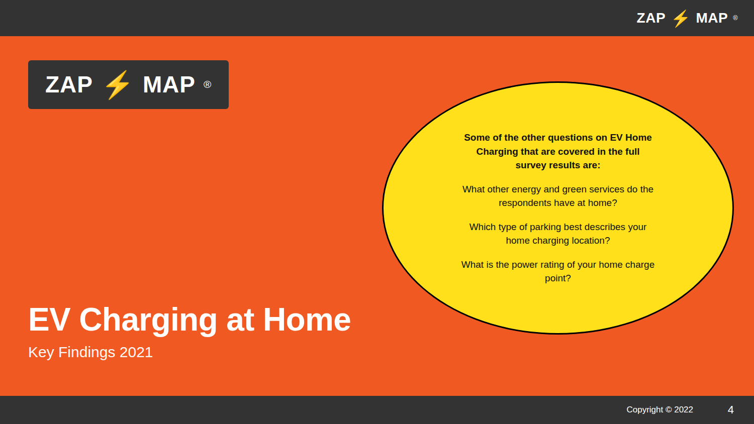ZAP⚡MAP®
ZAP⚡MAP®
Some of the other questions on EV Home Charging that are covered in the full survey results are:
What other energy and green services do the respondents have at home?
Which type of parking best describes your home charging location?
What is the power rating of your home charge point?
EV Charging at Home
Key Findings 2021
Copyright © 2022 4